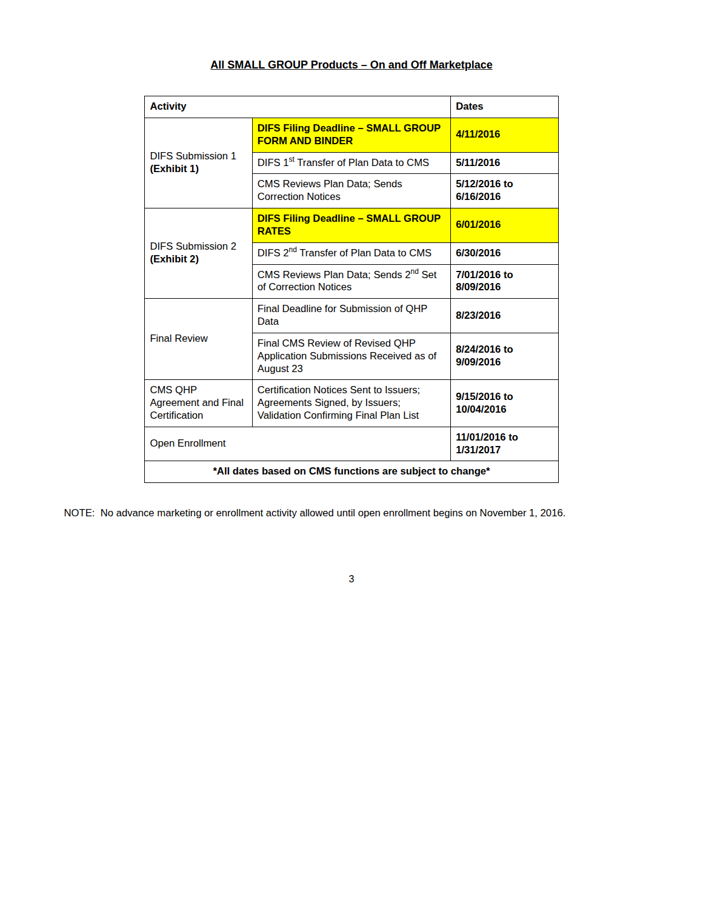All SMALL GROUP Products – On and Off Marketplace
| Activity | Dates |
| --- | --- |
| DIFS Submission 1 (Exhibit 1) | DIFS Filing Deadline – SMALL GROUP FORM AND BINDER | 4/11/2016 |
| DIFS 1 st Transfer of Plan Data to CMS | 5/11/2016 |
| CMS Reviews Plan Data; Sends Correction Notices | 5/12/2016 to 6/16/2016 |
| DIFS Submission 2 (Exhibit 2) | DIFS Filing Deadline – SMALL GROUP RATES | 6/01/2016 |
| DIFS 2 nd Transfer of Plan Data to CMS | 6/30/2016 |
| CMS Reviews Plan Data; Sends 2 nd Set of Correction Notices | 7/01/2016 to 8/09/2016 |
| Final Review | Final Deadline for Submission of QHP Data | 8/23/2016 |
| Final CMS Review of Revised QHP Application Submissions Received as of August 23 | 8/24/2016 to 9/09/2016 |
| CMS QHP Agreement and Final Certification | Certification Notices Sent to Issuers; Agreements Signed, by Issuers; Validation Confirming Final Plan List | 9/15/2016 to 10/04/2016 |
| Open Enrollment | 11/01/2016 to 1/31/2017 |
| *All dates based on CMS functions are subject to change* |
NOTE: No advance marketing or enrollment activity allowed until open enrollment begins on November 1, 2016.
3